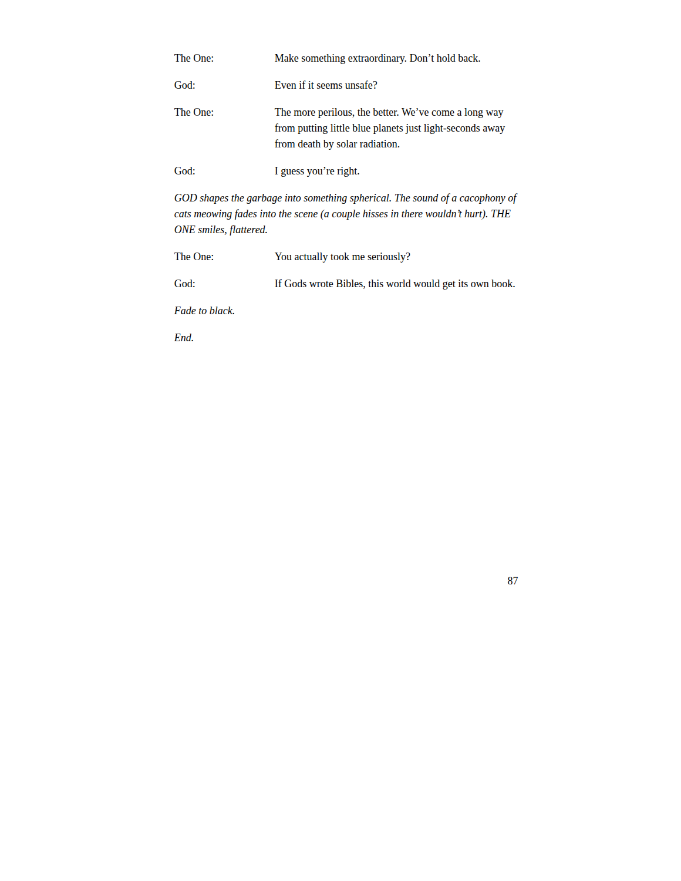The One:
Make something extraordinary. Don’t hold back.
God:
Even if it seems unsafe?
The One:
The more perilous, the better. We’ve come a long way from putting little blue planets just light-seconds away from death by solar radiation.
God:
I guess you’re right.
GOD shapes the garbage into something spherical. The sound of a cacophony of cats meowing fades into the scene (a couple hisses in there wouldn’t hurt). THE ONE smiles, flattered.
The One:
You actually took me seriously?
God:
If Gods wrote Bibles, this world would get its own book.
Fade to black.
End.
87